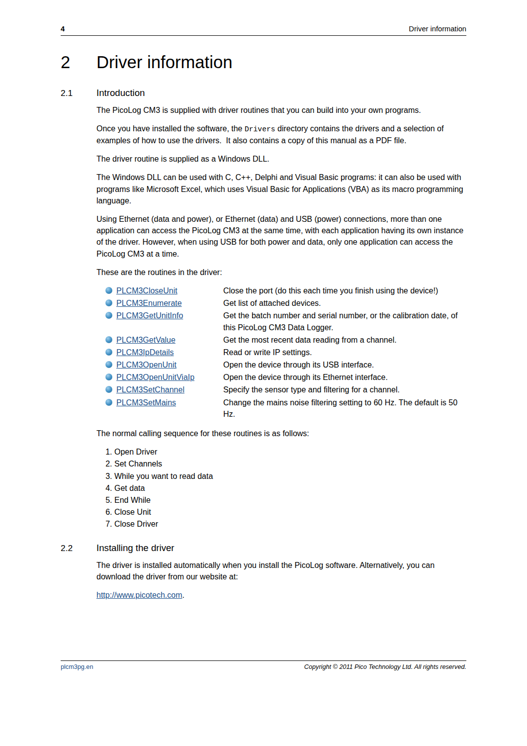4 Driver information
2 Driver information
2.1 Introduction
The PicoLog CM3 is supplied with driver routines that you can build into your own programs.
Once you have installed the software, the Drivers directory contains the drivers and a selection of examples of how to use the drivers. It also contains a copy of this manual as a PDF file.
The driver routine is supplied as a Windows DLL.
The Windows DLL can be used with C, C++, Delphi and Visual Basic programs: it can also be used with programs like Microsoft Excel, which uses Visual Basic for Applications (VBA) as its macro programming language.
Using Ethernet (data and power), or Ethernet (data) and USB (power) connections, more than one application can access the PicoLog CM3 at the same time, with each application having its own instance of the driver. However, when using USB for both power and data, only one application can access the PicoLog CM3 at a time.
These are the routines in the driver:
PLCM3CloseUnit Close the port (do this each time you finish using the device!)
PLCM3Enumerate Get list of attached devices.
PLCM3GetUnitInfo Get the batch number and serial number, or the calibration date, of this PicoLog CM3 Data Logger.
PLCM3GetValue Get the most recent data reading from a channel.
PLCM3IpDetails Read or write IP settings.
PLCM3OpenUnit Open the device through its USB interface.
PLCM3OpenUnitViaIp Open the device through its Ethernet interface.
PLCM3SetChannel Specify the sensor type and filtering for a channel.
PLCM3SetMains Change the mains noise filtering setting to 60 Hz. The default is 50 Hz.
The normal calling sequence for these routines is as follows:
Open Driver
Set Channels
While you want to read data
Get data
End While
Close Unit
Close Driver
2.2 Installing the driver
The driver is installed automatically when you install the PicoLog software. Alternatively, you can download the driver from our website at:
http://www.picotech.com.
plcm3pg.en Copyright © 2011 Pico Technology Ltd. All rights reserved.